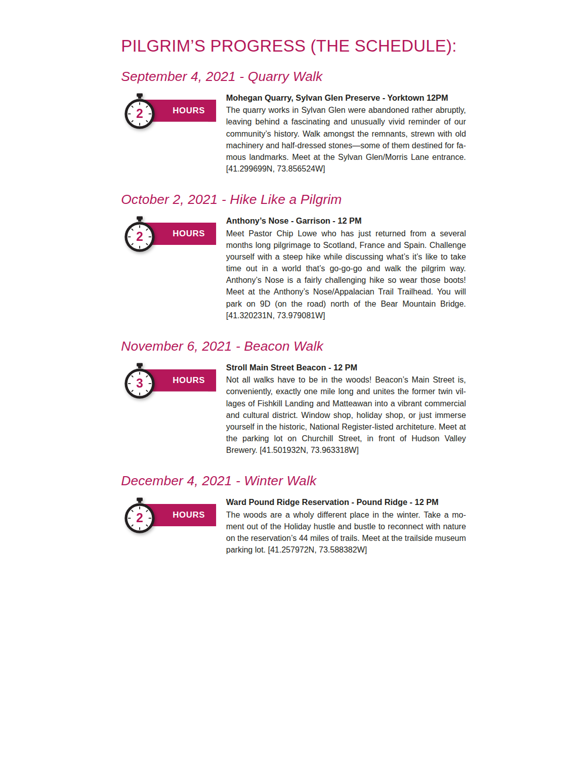Pilgrim’s Progress (The Schedule):
September 4, 2021 - Quarry Walk
HOURS
2
Mohegan Quarry, Sylvan Glen Preserve - Yorktown 12PM
The quarry works in Sylvan Glen were abandoned rather abruptly, leaving behind a fascinating and unusually vivid reminder of our community’s history. Walk amongst the remnants, strewn with old machinery and half-dressed stones—some of them destined for famous landmarks. Meet at the Sylvan Glen/Morris Lane entrance. [41.299699N, 73.856524W]
October 2, 2021 - Hike Like a Pilgrim
HOURS
2
Anthony’s Nose - Garrison - 12 PM
Meet Pastor Chip Lowe who has just returned from a several months long pilgrimage to Scotland, France and Spain. Challenge yourself with a steep hike while discussing what’s it’s like to take time out in a world that’s go-go-go and walk the pilgrim way. Anthony’s Nose is a fairly challenging hike so wear those boots! Meet at the Anthony’s Nose/Appalacian Trail Trailhead. You will park on 9D (on the road) north of the Bear Mountain Bridge. [41.320231N, 73.979081W]
November 6, 2021 - Beacon Walk
HOURS
3
Stroll Main Street Beacon - 12 PM
Not all walks have to be in the woods! Beacon’s Main Street is, conveniently, exactly one mile long and unites the former twin villages of Fishkill Landing and Matteawan into a vibrant commercial and cultural district. Window shop, holiday shop, or just immerse yourself in the historic, National Register-listed architeture. Meet at the parking lot on Churchill Street, in front of Hudson Valley Brewery. [41.501932N, 73.963318W]
December 4, 2021 - Winter Walk
HOURS
2
Ward Pound Ridge Reservation - Pound Ridge - 12 PM
The woods are a wholy different place in the winter. Take a moment out of the Holiday hustle and bustle to reconnect with nature on the reservation’s 44 miles of trails. Meet at the trailside museum parking lot. [41.257972N, 73.588382W]